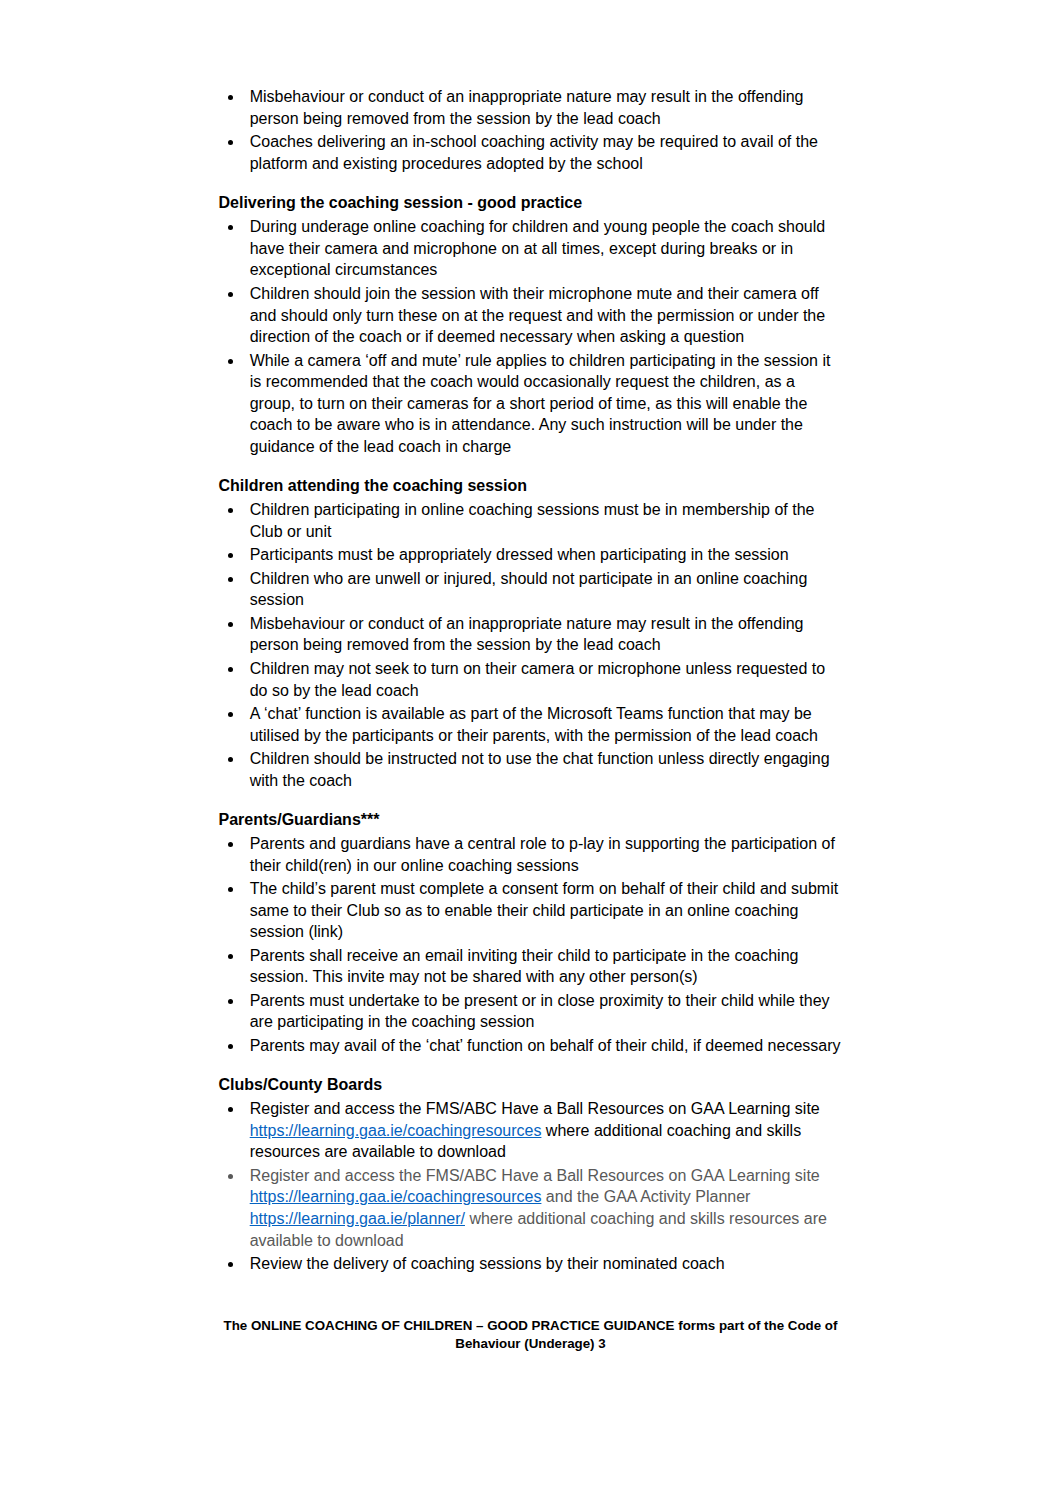Misbehaviour or conduct of an inappropriate nature may result in the offending person being removed from the session by the lead coach
Coaches delivering an in-school coaching activity may be required to avail of the platform and existing procedures adopted by the school
Delivering the coaching session - good practice
During underage online coaching for children and young people the coach should have their camera and microphone on at all times, except during breaks or in exceptional circumstances
Children should join the session with their microphone mute and their camera off and should only turn these on at the request and with the permission or under the direction of the coach or if deemed necessary when asking a question
While a camera ‘off and mute’ rule applies to children participating in the session it is recommended that the coach would occasionally request the children, as a group, to turn on their cameras for a short period of time, as this will enable the coach to be aware who is in attendance. Any such instruction will be under the guidance of the lead coach in charge
Children attending the coaching session
Children participating in online coaching sessions must be in membership of the Club or unit
Participants must be appropriately dressed when participating in the session
Children who are unwell or injured, should not participate in an online coaching session
Misbehaviour or conduct of an inappropriate nature may result in the offending person being removed from the session by the lead coach
Children may not seek to turn on their camera or microphone unless requested to do so by the lead coach
A ‘chat’ function is available as part of the Microsoft Teams function that may be utilised by the participants or their parents, with the permission of the lead coach
Children should be instructed not to use the chat function unless directly engaging with the coach
Parents/Guardians***
Parents and guardians have a central role to p-lay in supporting the participation of their child(ren) in our online coaching sessions
The child’s parent must complete a consent form on behalf of their child and submit same to their Club so as to enable their child participate in an online coaching session (link)
Parents shall receive an email inviting their child to participate in the coaching session. This invite may not be shared with any other person(s)
Parents must undertake to be present or in close proximity to their child while they are participating in the coaching session
Parents may avail of the ‘chat’ function on behalf of their child, if deemed necessary
Clubs/County Boards
Register and access the FMS/ABC Have a Ball Resources on GAA Learning site https://learning.gaa.ie/coachingresources where additional coaching and skills resources are available to download
Register and access the FMS/ABC Have a Ball Resources on GAA Learning site https://learning.gaa.ie/coachingresources and the GAA Activity Planner https://learning.gaa.ie/planner/ where additional coaching and skills resources are available to download
Review the delivery of coaching sessions by their nominated coach
The ONLINE COACHING OF CHILDREN – GOOD PRACTICE GUIDANCE forms part of the Code of Behaviour (Underage) 3